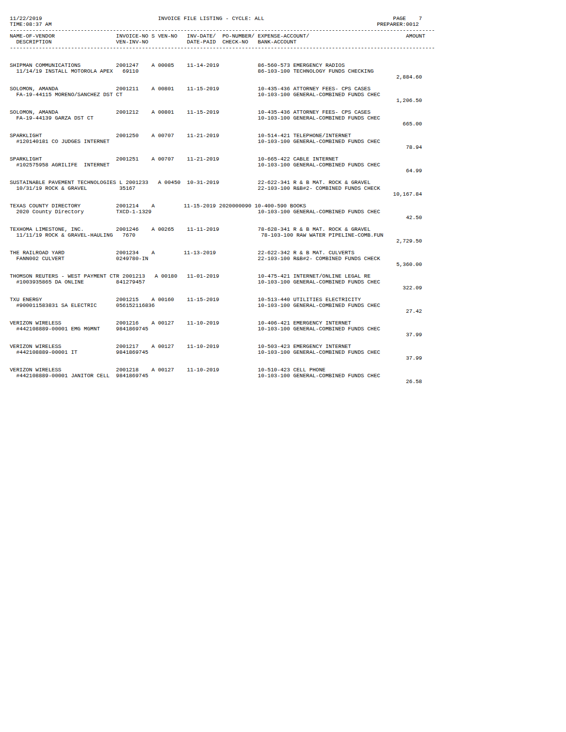11/22/2019 INVOICE FILE LISTING - CYCLE: ALL PAGE 7 TIME:08:37 AM PREPARER:0012 ------------------------------------------------------------------------------------------------------------------------------------ NAME-OF-VENDOR INVOICE-NO S VEN-NO INV-DATE/ PO-NUMBER/ EXPENSE-ACCOUNT/ AMOUNT DESCRIPTION VEN-INV-NO DATE-PAID CHECK-NO BANK-ACCOUNT ------------------------------------------------------------------------------------------------------------------------------------ SHIPMAN COMMUNICATIONS 2001247 A 00085 11-14-2019 86-560-573 EMERGENCY RADIOS 11/14/19 INSTALL MOTOROLA APEX 69110 86-103-100 TECHNOLOGY FUNDS CHECKING 2,884.60 SOLOMON, AMANDA 2001211 A 00801 11-15-2019 10-435-436 ATTORNEY FEES- CPS CASES FA-19-44115 MORENO/SANCHEZ DST CT 10-103-100 GENERAL-COMBINED FUNDS CHEC 1,206.50 SOLOMON, AMANDA 2001212 A 00801 11-15-2019 10-435-436 ATTORNEY FEES- CPS CASES FA-19-44139 GARZA DST CT 10-103-100 GENERAL-COMBINED FUNDS CHEC 665.00 SPARKLIGHT 2001250 A 00707 11-21-2019 10-514-421 TELEPHONE/INTERNET #120140181 CO JUDGES INTERNET 10-103-100 GENERAL-COMBINED FUNDS CHEC 78.94 SPARKLIGHT 2001251 A 00707 11-21-2019 10-665-422 CABLE INTERNET #102575958 AGRILIFE INTERNET 10-103-100 GENERAL-COMBINED FUNDS CHEC 64.99 SUSTAINABLE PAVEMENT TECHNOLOGIES L 2001233 A 00450 10-31-2019 22-622-341 R & B MAT. ROCK & GRAVEL 10/31/19 ROCK & GRAVEL 35167 22-103-100 R&B#2- COMBINED FUNDS CHECK 10,167.84 TEXAS COUNTY DIRECTORY 2001214 A 11-15-2019 2020000090 10-400-590 BOOKS 2020 County Directory TXCD-1-1329 10-103-100 GENERAL-COMBINED FUNDS CHEC 42.50 TEXHOMA LIMESTONE, INC. 2001246 A 00265 11-11-2019 78-628-341 R & B MAT. ROCK & GRAVEL 11/11/19 ROCK & GRAVEL-HAULING 7670 78-103-100 RAW WATER PIPELINE-COMB.FUN 2,729.50 THE RAILROAD YARD 2001234 A 11-13-2019 22-622-342 R & B MAT. CULVERTS FANN002 CULVERT 0249780-IN 22-103-100 R&B#2- COMBINED FUNDS CHECK 5,360.00 THOMSON REUTERS - WEST PAYMENT CTR 2001213 A 00180 11-01-2019 10-475-421 INTERNET/ONLINE LEGAL RE #1003935865 DA ONLINE 841279457 10-103-100 GENERAL-COMBINED FUNDS CHEC 322.09 TXU ENERGY 2001215 A 00160 11-15-2019 10-513-440 UTILITIES ELECTRICITY #900011583831 SA ELECTRIC 056152116836 10-103-100 GENERAL-COMBINED FUNDS CHEC 27.42 VERIZON WIRELESS 2001216 A 00127 11-10-2019 10-406-421 EMERGENCY INTERNET #442108889-00001 EMG MGMNT 9841869745 10-103-100 GENERAL-COMBINED FUNDS CHEC 37.99 VERIZON WIRELESS 2001217 A 00127 11-10-2019 10-503-423 EMERGENCY INTERNET #442108889-00001 IT 9841869745 10-103-100 GENERAL-COMBINED FUNDS CHEC 37.99 VERIZON WIRELESS 2001218 A 00127 11-10-2019 10-510-423 CELL PHONE #442108889-00001 JANITOR CELL 9841869745 10-103-100 GENERAL-COMBINED FUNDS CHEC 26.58